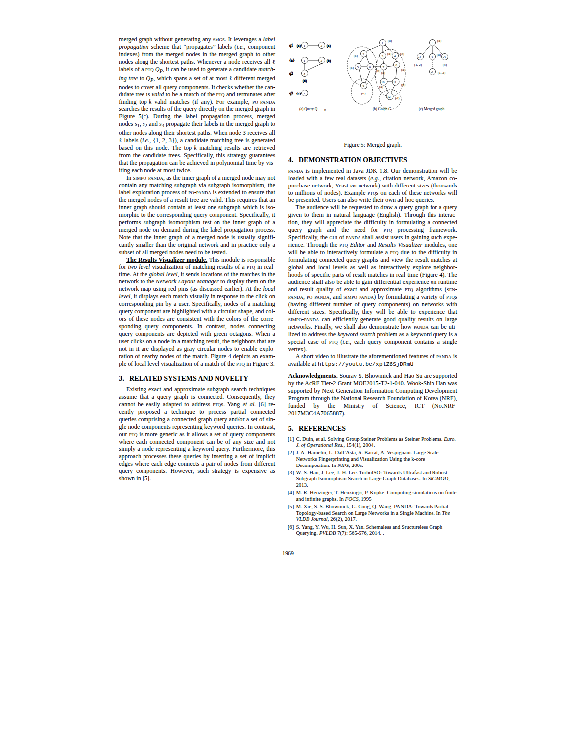merged graph without generating any smgs. It leverages a label propagation scheme that “propagates” labels (i.e., component indexes) from the merged nodes in the merged graph to other nodes along the shortest paths. Whenever a node receives all ℓ labels of a ptq QP, it can be used to generate a candidate matching tree to QP, which spans a set of at most ℓ different merged nodes to cover all query components. It checks whether the candidate tree is valid to be a match of the ptq and terminates after finding top-k valid matches (if any). For example, po-panda searches the results of the query directly on the merged graph in Figure 5(c). During the label propagation process, merged nodes s1, s2 and s3 propagate their labels in the merged graph to other nodes along their shortest paths. When node 3 receives all ℓ labels (i.e., {1, 2, 3}), a candidate matching tree is generated based on this node. The top-k matching results are retrieved from the candidate trees. Specifically, this strategy guarantees that the propagation can be achieved in polynomial time by visiting each node at most twice.
In simpo-panda, as the inner graph of a merged node may not contain any matching subgraph via subgraph isomorphism, the label exploration process of po-panda is extended to ensure that the merged nodes of a result tree are valid. This requires that an inner graph should contain at least one subgraph which is isomorphic to the corresponding query component. Specifically, it performs subgraph isomorphism test on the inner graph of a merged node on demand during the label propagation process. Note that the inner graph of a merged node is usually significantly smaller than the original network and in practice only a subset of all merged nodes need to be tested.
The Results Visualizer module. This module is responsible for two-level visualization of matching results of a ptq in real-time. At the global level, it sends locations of the matches in the network to the Network Layout Manager to display them on the network map using red pins (as discussed earlier). At the local level, it displays each match visually in response to the click on corresponding pin by a user. Specifically, nodes of a matching query component are highlighted with a circular shape, and colors of these nodes are consistent with the colors of the corresponding query components. In contrast, nodes connecting query components are depicted with green octagons. When a user clicks on a node in a matching result, the neighbors that are not in it are displayed as gray circular nodes to enable exploration of nearby nodes of the match. Figure 4 depicts an example of local level visualization of a match of the ptq in Figure 3.
3. RELATED SYSTEMS AND NOVELTY
Existing exact and approximate subgraph search techniques assume that a query graph is connected. Consequently, they cannot be easily adapted to address ptqs. Yang et al. [6] recently proposed a technique to process partial connected queries comprising a connected graph query and/or a set of single node components representing keyword queries. In contrast, our ptq is more generic as it allows a set of query components where each connected component can be of any size and not simply a node representing a keyword query. Furthermore, this approach processes these queries by inserting a set of implicit edges where each edge connects a pair of nodes from different query components. However, such strategy is expensive as shown in [5].
q1 {a} 1 2 {a} {a} 1 2 {b} q2 3 {d} q3 {c} 1 (a) Query Q P 1 {d} 2 3 {d} 4 {c} {a} 5 6 7 8 {a} {b} {a} {a} 9 {d} 10 11 {a} {b} 12 {d} (b) Graph G 1 {d} s1 3 {d} s3 {1, 2} {3} s2 {1, 2} (c) Merged graph
Figure 5: Merged graph.
4. DEMONSTRATION OBJECTIVES
panda is implemented in Java JDK 1.8. Our demonstration will be loaded with a few real datasets (e.g., citation network, Amazon co-purchase network, Yeast ppi network) with different sizes (thousands to millions of nodes). Example ptqs on each of these networks will be presented. Users can also write their own ad-hoc queries.
The audience will be requested to draw a query graph for a query given to them in natural language (English). Through this interaction, they will appreciate the difficulty in formulating a connected query graph and the need for ptq processing framework. Specifically, the gui of panda shall assist users in gaining such experience. Through the ptq Editor and Results Visualizer modules, one will be able to interactively formulate a ptq due to the difficulty in formulating connected query graphs and view the result matches at global and local levels as well as interactively explore neighborhoods of specific parts of result matches in real-time (Figure 4). The audience shall also be able to gain differential experience on runtime and result quality of exact and approximate ptq algorithms (sen-panda, po-panda, and simpo-panda) by formulating a variety of ptqs (having different number of query components) on networks with different sizes. Specifically, they will be able to experience that simpo-panda can efficiently generate good quality results on large networks. Finally, we shall also demonstrate how panda can be utilized to address the keyword search problem as a keyword query is a special case of ptq (i.e., each query component contains a single vertex).
A short video to illustrate the aforementioned features of panda is available at https://youtu.be/xplZ6SjDRmU
Acknowledgments. Sourav S. Bhowmick and Hao Su are supported by the AcRF Tier-2 Grant MOE2015-T2-1-040. Wook-Shin Han was supported by Next-Generation Information Computing Development Program through the National Research Foundation of Korea (NRF), funded by the Ministry of Science, ICT (No.NRF-2017M3C4A7065887).
5. REFERENCES
C. Duin, et al. Solving Group Steiner Problems as Steiner Problems. Euro. J. of Operational Res., 154(1), 2004.
J. A.-Hamelin, L. Dall’Asta, A. Barrat, A. Vespignani. Large Scale Networks Fingerprinting and Visualization Using the k-core Decomposition. In NIPS, 2005.
W.-S. Han, J. Lee, J.-H. Lee. TurboISO: Towards Ultrafast and Robust Subgraph Isomorphism Search in Large Graph Databases. In SIGMOD, 2013.
M. R. Henzinger, T. Henzinger, P. Kopke. Computing simulations on finite and infinite graphs. In FOCS, 1995
M. Xie, S. S. Bhowmick, G. Cong, Q. Wang. PANDA: Towards Partial Topology-based Search on Large Networks in a Single Machine. In The VLDB Journal, 26(2), 2017.
S. Yang, Y. Wu, H. Sun, X. Yan. Schemaless and Sructureless Graph Querying. PVLDB 7(7): 565-576, 2014. .
1969